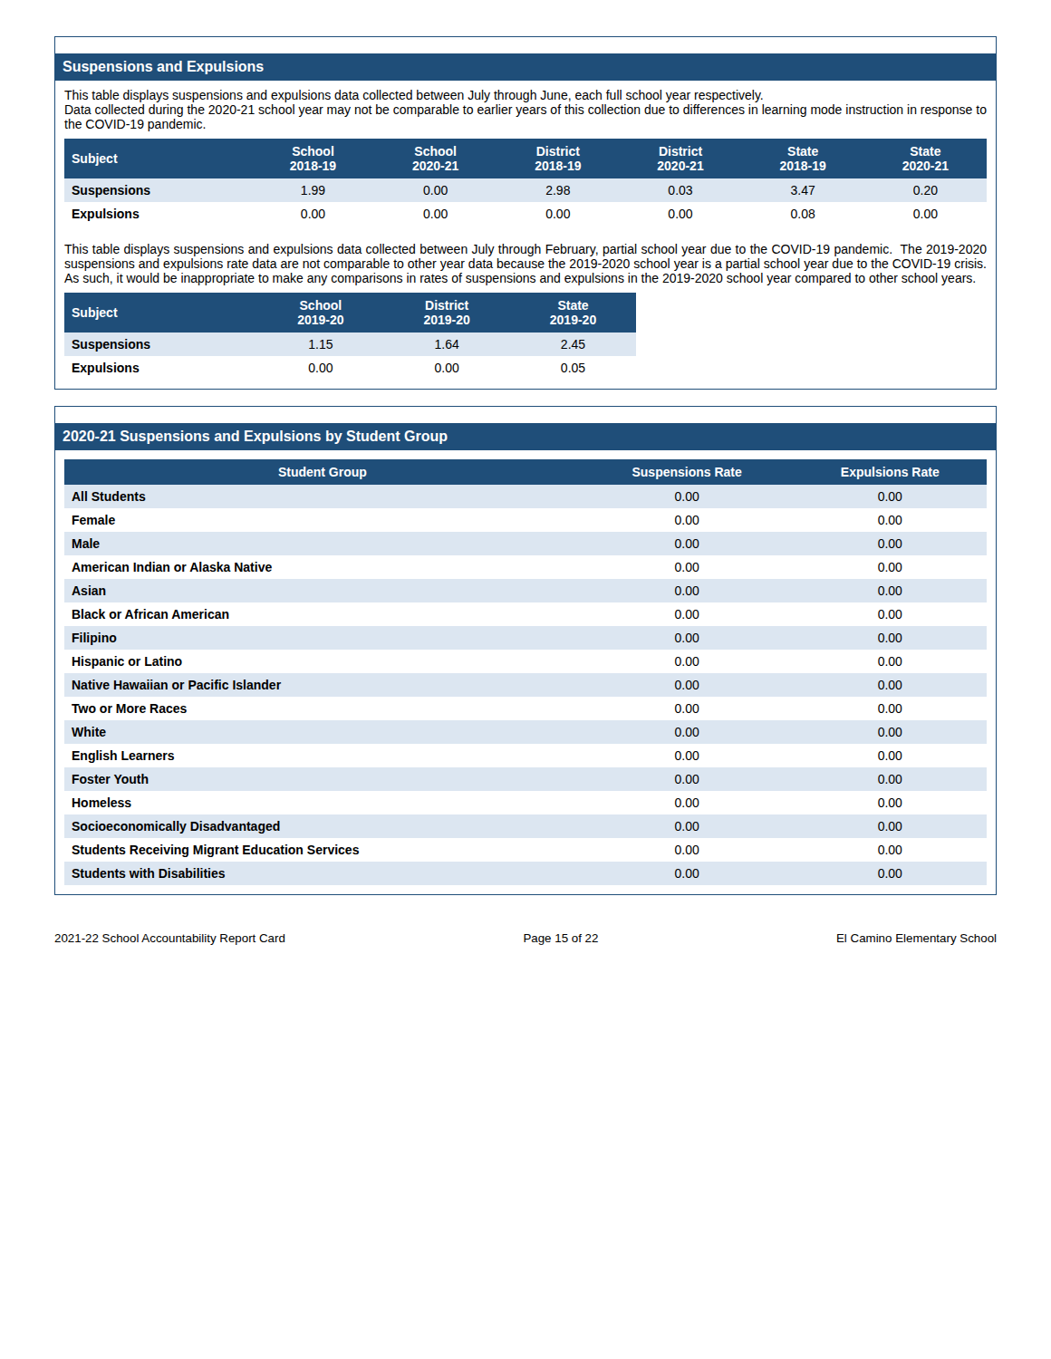Suspensions and Expulsions
This table displays suspensions and expulsions data collected between July through June, each full school year respectively.
Data collected during the 2020-21 school year may not be comparable to earlier years of this collection due to differences in learning mode instruction in response to the COVID-19 pandemic.
| Subject | School 2018-19 | School 2020-21 | District 2018-19 | District 2020-21 | State 2018-19 | State 2020-21 |
| --- | --- | --- | --- | --- | --- | --- |
| Suspensions | 1.99 | 0.00 | 2.98 | 0.03 | 3.47 | 0.20 |
| Expulsions | 0.00 | 0.00 | 0.00 | 0.00 | 0.08 | 0.00 |
This table displays suspensions and expulsions data collected between July through February, partial school year due to the COVID-19 pandemic. The 2019-2020 suspensions and expulsions rate data are not comparable to other year data because the 2019-2020 school year is a partial school year due to the COVID-19 crisis. As such, it would be inappropriate to make any comparisons in rates of suspensions and expulsions in the 2019-2020 school year compared to other school years.
| Subject | School 2019-20 | District 2019-20 | State 2019-20 |
| --- | --- | --- | --- |
| Suspensions | 1.15 | 1.64 | 2.45 |
| Expulsions | 0.00 | 0.00 | 0.05 |
2020-21 Suspensions and Expulsions by Student Group
| Student Group | Suspensions Rate | Expulsions Rate |
| --- | --- | --- |
| All Students | 0.00 | 0.00 |
| Female | 0.00 | 0.00 |
| Male | 0.00 | 0.00 |
| American Indian or Alaska Native | 0.00 | 0.00 |
| Asian | 0.00 | 0.00 |
| Black or African American | 0.00 | 0.00 |
| Filipino | 0.00 | 0.00 |
| Hispanic or Latino | 0.00 | 0.00 |
| Native Hawaiian or Pacific Islander | 0.00 | 0.00 |
| Two or More Races | 0.00 | 0.00 |
| White | 0.00 | 0.00 |
| English Learners | 0.00 | 0.00 |
| Foster Youth | 0.00 | 0.00 |
| Homeless | 0.00 | 0.00 |
| Socioeconomically Disadvantaged | 0.00 | 0.00 |
| Students Receiving Migrant Education Services | 0.00 | 0.00 |
| Students with Disabilities | 0.00 | 0.00 |
2021-22 School Accountability Report Card
Page 15 of 22
El Camino Elementary School